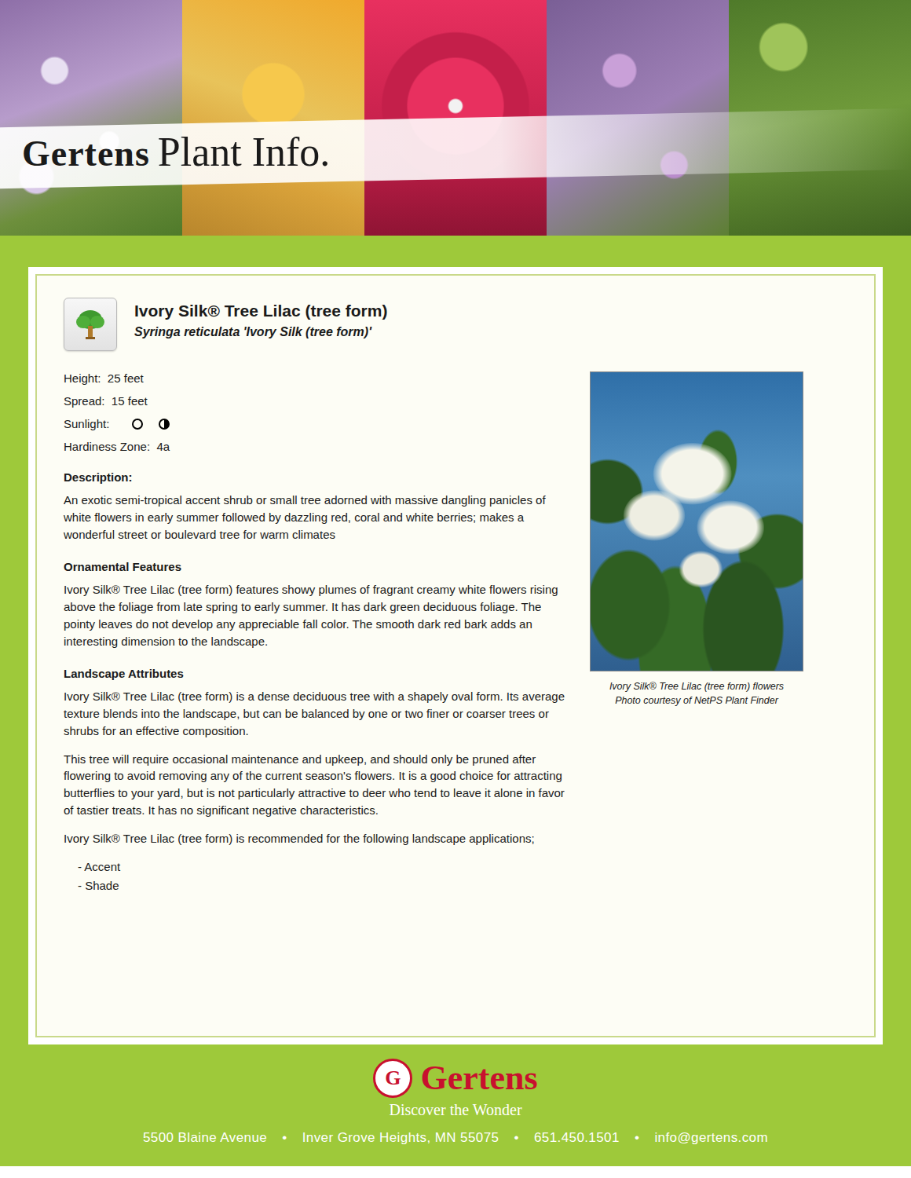Gertens Plant Info.
Ivory Silk® Tree Lilac (tree form)
Syringa reticulata 'Ivory Silk (tree form)'
Height: 25 feet
Spread: 15 feet
Sunlight:
Hardiness Zone: 4a
Description:
An exotic semi-tropical accent shrub or small tree adorned with massive dangling panicles of white flowers in early summer followed by dazzling red, coral and white berries; makes a wonderful street or boulevard tree for warm climates
Ornamental Features
Ivory Silk® Tree Lilac (tree form) features showy plumes of fragrant creamy white flowers rising above the foliage from late spring to early summer. It has dark green deciduous foliage. The pointy leaves do not develop any appreciable fall color. The smooth dark red bark adds an interesting dimension to the landscape.
Landscape Attributes
Ivory Silk® Tree Lilac (tree form) is a dense deciduous tree with a shapely oval form. Its average texture blends into the landscape, but can be balanced by one or two finer or coarser trees or shrubs for an effective composition.
This tree will require occasional maintenance and upkeep, and should only be pruned after flowering to avoid removing any of the current season's flowers. It is a good choice for attracting butterflies to your yard, but is not particularly attractive to deer who tend to leave it alone in favor of tastier treats. It has no significant negative characteristics.
Ivory Silk® Tree Lilac (tree form) is recommended for the following landscape applications;
Accent
Shade
Ivory Silk® Tree Lilac (tree form) flowers
Photo courtesy of NetPS Plant Finder
G Gertens
Discover the Wonder
5500 Blaine Avenue • Inver Grove Heights, MN 55075 • 651.450.1501 • info@gertens.com